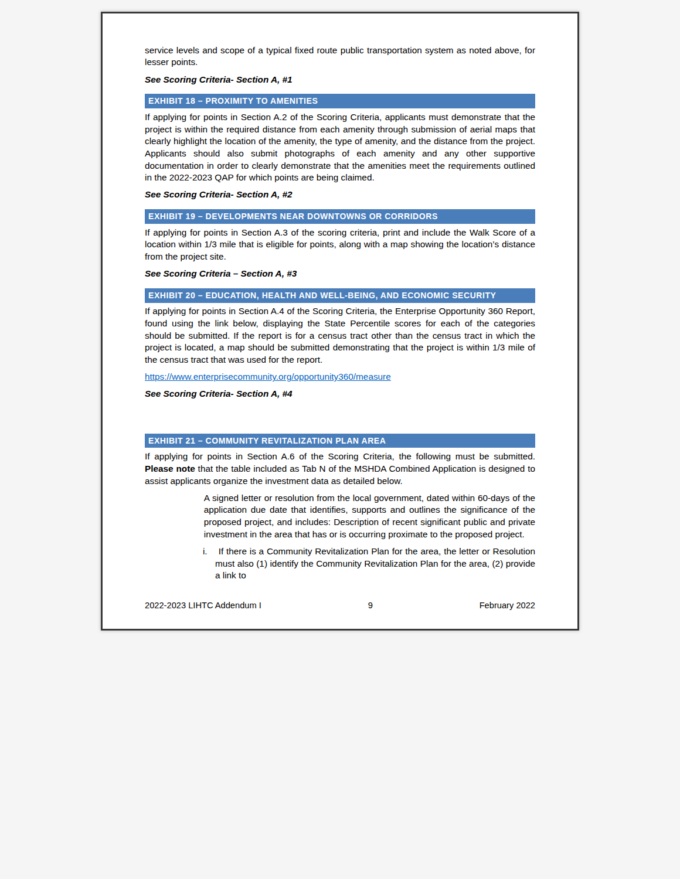service levels and scope of a typical fixed route public transportation system as noted above, for lesser points.
See Scoring Criteria- Section A, #1
EXHIBIT 18 – PROXIMITY TO AMENITIES
If applying for points in Section A.2 of the Scoring Criteria, applicants must demonstrate that the project is within the required distance from each amenity through submission of aerial maps that clearly highlight the location of the amenity, the type of amenity, and the distance from the project. Applicants should also submit photographs of each amenity and any other supportive documentation in order to clearly demonstrate that the amenities meet the requirements outlined in the 2022-2023 QAP for which points are being claimed.
See Scoring Criteria- Section A, #2
EXHIBIT 19 – DEVELOPMENTS NEAR DOWNTOWNS OR CORRIDORS
If applying for points in Section A.3 of the scoring criteria, print and include the Walk Score of a location within 1/3 mile that is eligible for points, along with a map showing the location’s distance from the project site.
See Scoring Criteria – Section A, #3
EXHIBIT 20 – EDUCATION, HEALTH AND WELL-BEING, AND ECONOMIC SECURITY
If applying for points in Section A.4 of the Scoring Criteria, the Enterprise Opportunity 360 Report, found using the link below, displaying the State Percentile scores for each of the categories should be submitted. If the report is for a census tract other than the census tract in which the project is located, a map should be submitted demonstrating that the project is within 1/3 mile of the census tract that was used for the report.
https://www.enterprisecommunity.org/opportunity360/measure
See Scoring Criteria- Section A, #4
EXHIBIT 21 – COMMUNITY REVITALIZATION PLAN AREA
If applying for points in Section A.6 of the Scoring Criteria, the following must be submitted. Please note that the table included as Tab N of the MSHDA Combined Application is designed to assist applicants organize the investment data as detailed below.
A signed letter or resolution from the local government, dated within 60-days of the application due date that identifies, supports and outlines the significance of the proposed project, and includes: Description of recent significant public and private investment in the area that has or is occurring proximate to the proposed project.
i. If there is a Community Revitalization Plan for the area, the letter or Resolution must also (1) identify the Community Revitalization Plan for the area, (2) provide a link to
2022-2023 LIHTC Addendum I 9 February 2022